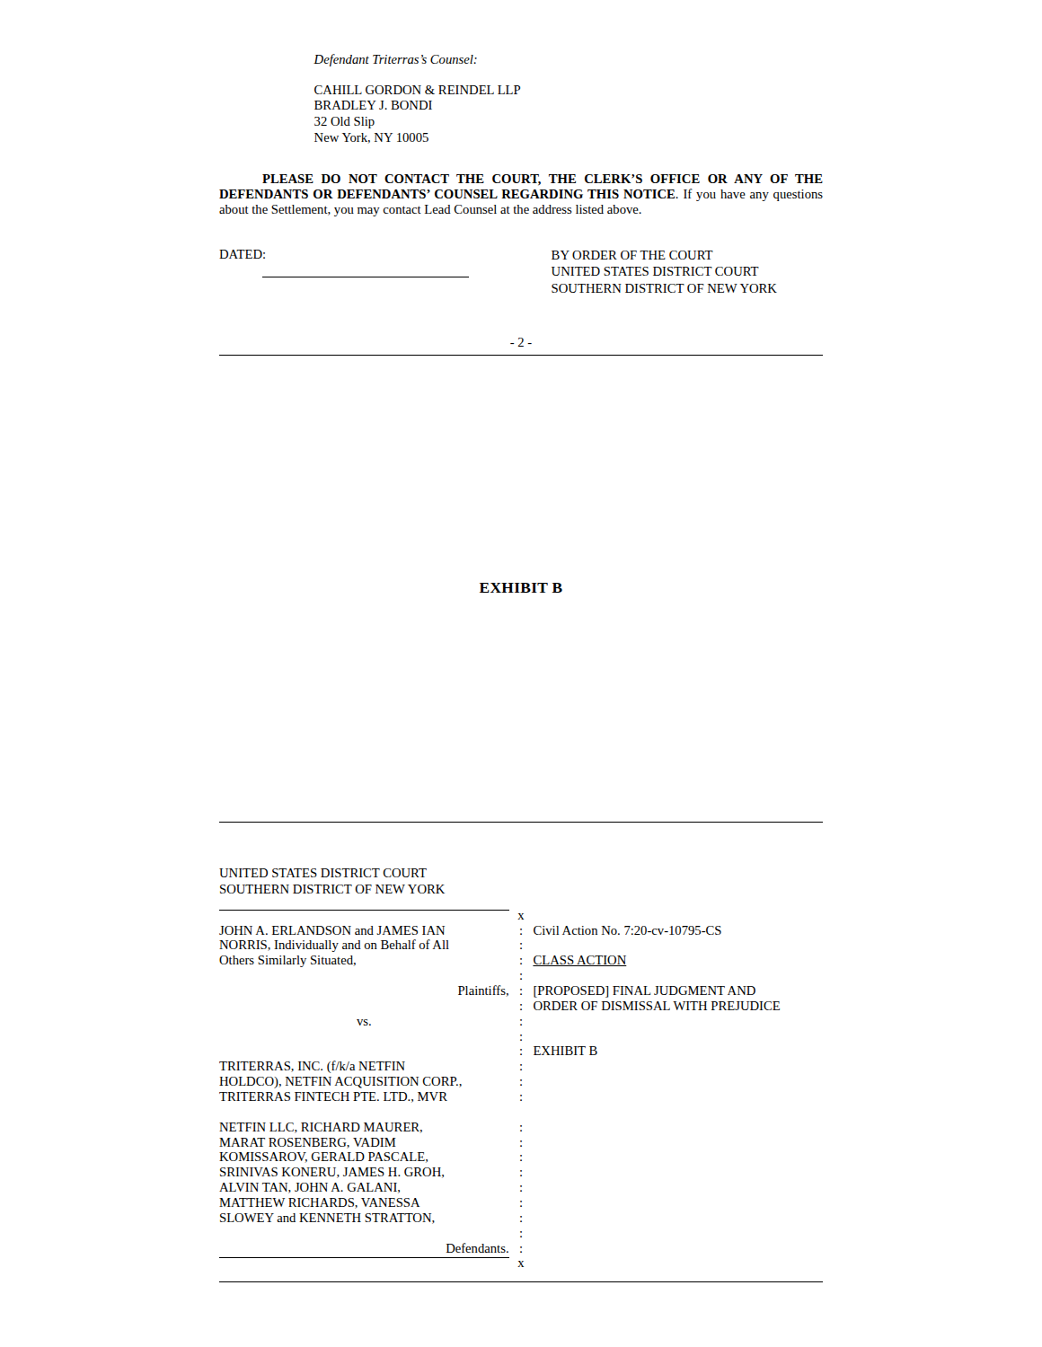Defendant Triterras’s Counsel:
CAHILL GORDON & REINDEL LLP
BRADLEY J. BONDI
32 Old Slip
New York, NY 10005
PLEASE DO NOT CONTACT THE COURT, THE CLERK’S OFFICE OR ANY OF THE DEFENDANTS OR DEFENDANTS’ COUNSEL REGARDING THIS NOTICE. If you have any questions about the Settlement, you may contact Lead Counsel at the address listed above.
DATED:
BY ORDER OF THE COURT
UNITED STATES DISTRICT COURT
SOUTHERN DISTRICT OF NEW YORK
- 2 -
EXHIBIT B
UNITED STATES DISTRICT COURT
SOUTHERN DISTRICT OF NEW YORK
| | x | |
| JOHN A. ERLANDSON and JAMES IAN NORRIS, Individually and on Behalf of All Others Similarly Situated, | : : : : | Civil Action No. 7:20-cv-10795-CS CLASS ACTION |
| Plaintiffs, | : : | [PROPOSED] FINAL JUDGMENT AND ORDER OF DISMISSAL WITH PREJUDICE |
| vs. | : : | |
| | : | EXHIBIT B |
| TRITERRAS, INC. (f/k/a NETFIN HOLDCO), NETFIN ACQUISITION CORP., TRITERRAS FINTECH PTE. LTD., MVR | : : : | |
| NETFIN LLC, RICHARD MAURER, MARAT ROSENBERG, VADIM KOMISSAROV, GERALD PASCALE, SRINIVAS KONERU, JAMES H. GROH, ALVIN TAN, JOHN A. GALANI, MATTHEW RICHARDS, VANESSA SLOWEY and KENNETH STRATTON, | : : : : : : : | |
| | : | |
| Defendants. | : | |
| | x | |